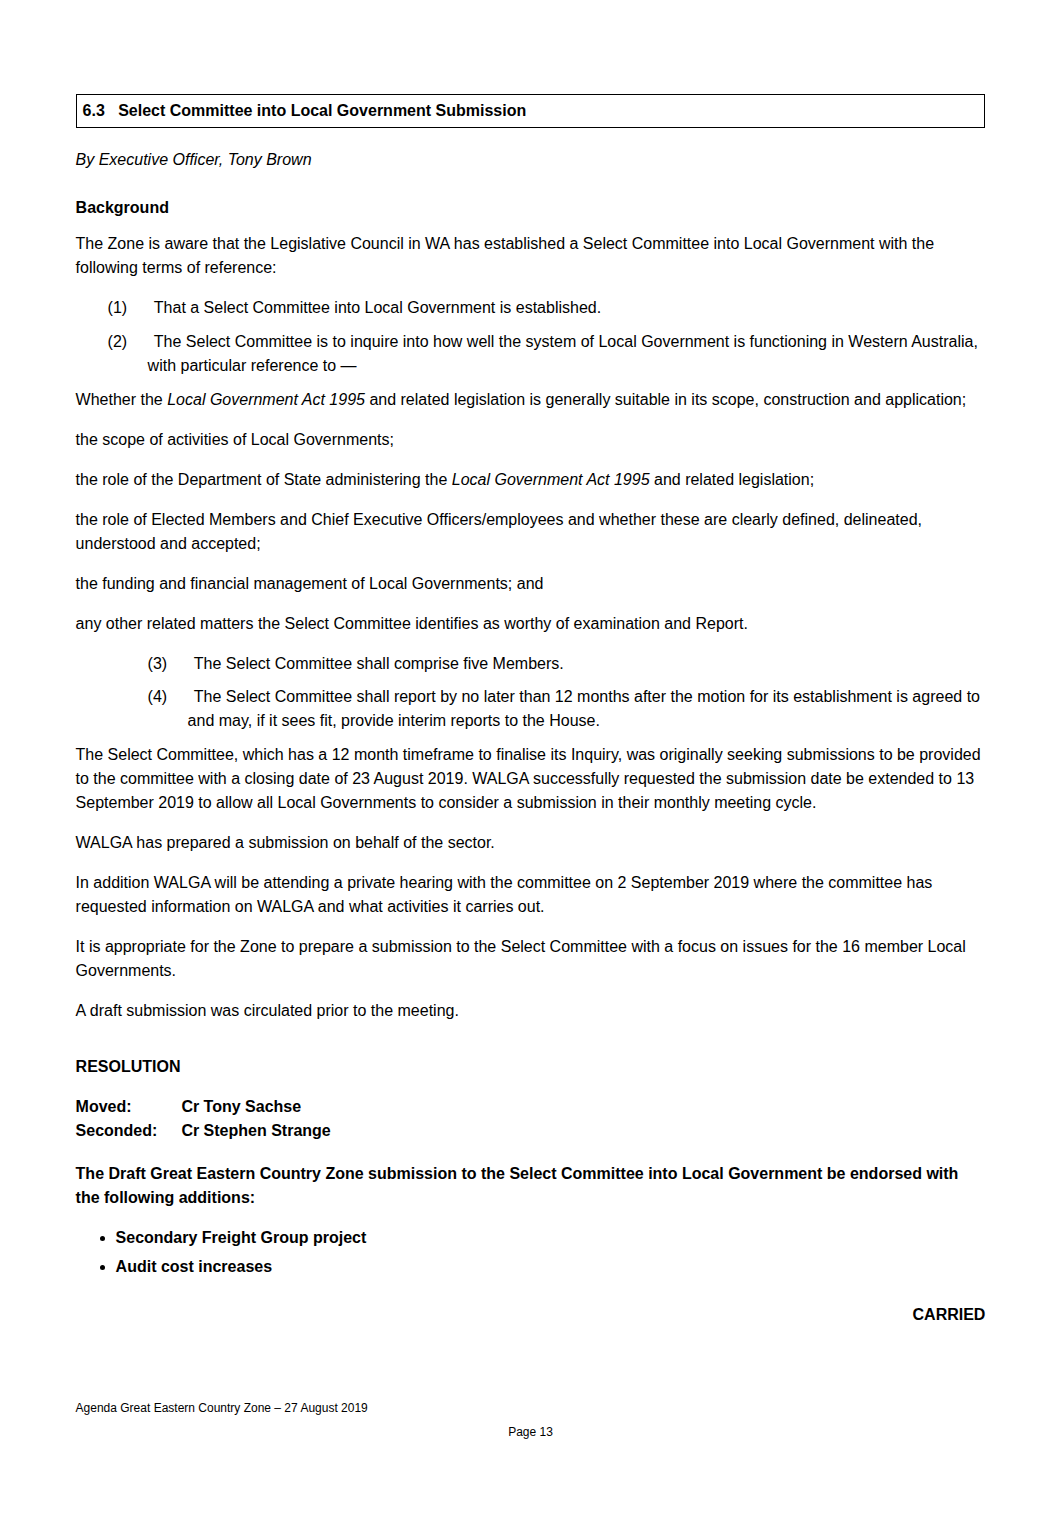6.3 Select Committee into Local Government Submission
By Executive Officer, Tony Brown
Background
The Zone is aware that the Legislative Council in WA has established a Select Committee into Local Government with the following terms of reference:
(1) That a Select Committee into Local Government is established.
(2) The Select Committee is to inquire into how well the system of Local Government is functioning in Western Australia, with particular reference to —
Whether the Local Government Act 1995 and related legislation is generally suitable in its scope, construction and application;
the scope of activities of Local Governments;
the role of the Department of State administering the Local Government Act 1995 and related legislation;
the role of Elected Members and Chief Executive Officers/employees and whether these are clearly defined, delineated, understood and accepted;
the funding and financial management of Local Governments; and
any other related matters the Select Committee identifies as worthy of examination and Report.
(3) The Select Committee shall comprise five Members.
(4) The Select Committee shall report by no later than 12 months after the motion for its establishment is agreed to and may, if it sees fit, provide interim reports to the House.
The Select Committee, which has a 12 month timeframe to finalise its Inquiry, was originally seeking submissions to be provided to the committee with a closing date of 23 August 2019. WALGA successfully requested the submission date be extended to 13 September 2019 to allow all Local Governments to consider a submission in their monthly meeting cycle.
WALGA has prepared a submission on behalf of the sector.
In addition WALGA will be attending a private hearing with the committee on 2 September 2019 where the committee has requested information on WALGA and what activities it carries out.
It is appropriate for the Zone to prepare a submission to the Select Committee with a focus on issues for the 16 member Local Governments.
A draft submission was circulated prior to the meeting.
RESOLUTION
| Moved: | Cr Tony Sachse |
| Seconded: | Cr Stephen Strange |
The Draft Great Eastern Country Zone submission to the Select Committee into Local Government be endorsed with the following additions:
Secondary Freight Group project
Audit cost increases
CARRIED
Agenda Great Eastern Country Zone – 27 August 2019
Page 13